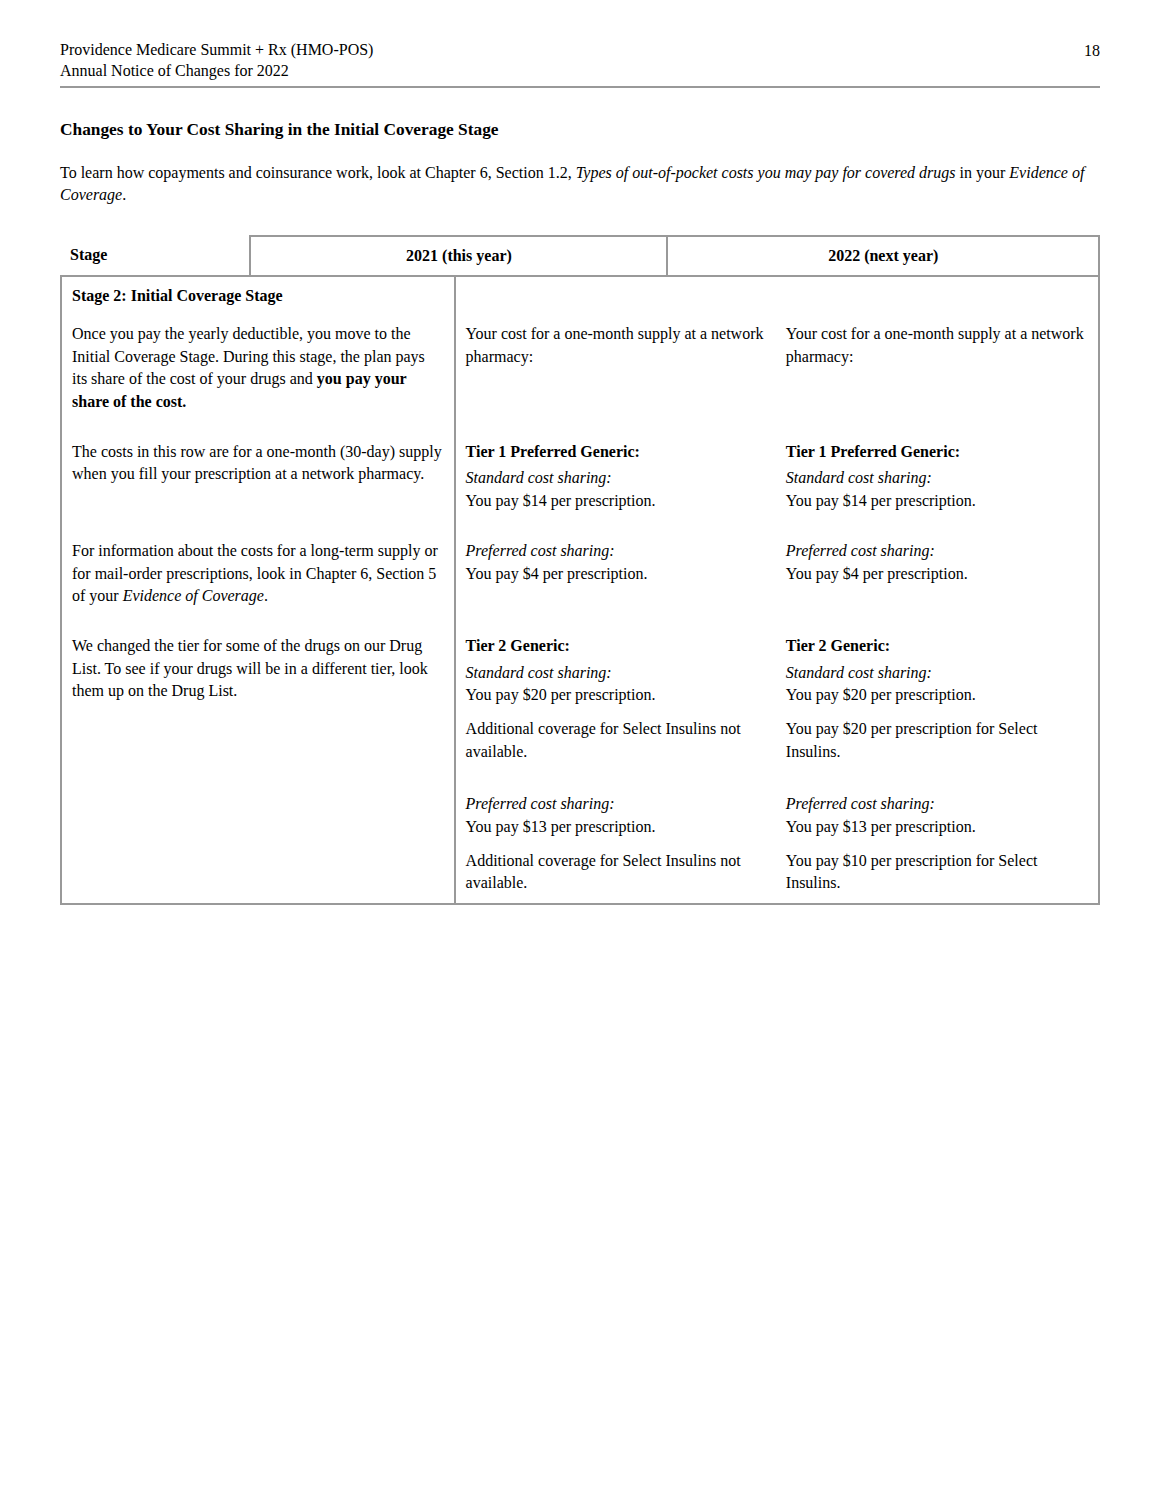Providence Medicare Summit + Rx (HMO-POS)
Annual Notice of Changes for 2022
18
Changes to Your Cost Sharing in the Initial Coverage Stage
To learn how copayments and coinsurance work, look at Chapter 6, Section 1.2, Types of out-of-pocket costs you may pay for covered drugs in your Evidence of Coverage.
| Stage | 2021 (this year) | 2022 (next year) |
| --- | --- | --- |
| Stage 2: Initial Coverage Stage | | |
| Once you pay the yearly deductible, you move to the Initial Coverage Stage. During this stage, the plan pays its share of the cost of your drugs and you pay your share of the cost. | Your cost for a one-month supply at a network pharmacy: | Your cost for a one-month supply at a network pharmacy: |
| The costs in this row are for a one-month (30-day) supply when you fill your prescription at a network pharmacy. | Tier 1 Preferred Generic: Standard cost sharing: You pay $14 per prescription. | Tier 1 Preferred Generic: Standard cost sharing: You pay $14 per prescription. |
| For information about the costs for a long-term supply or for mail-order prescriptions, look in Chapter 6, Section 5 of your Evidence of Coverage . | Preferred cost sharing: You pay $4 per prescription. | Preferred cost sharing: You pay $4 per prescription. |
| We changed the tier for some of the drugs on our Drug List. To see if your drugs will be in a different tier, look them up on the Drug List. | Tier 2 Generic: Standard cost sharing: You pay $20 per prescription. Additional coverage for Select Insulins not available. Preferred cost sharing: You pay $13 per prescription. Additional coverage for Select Insulins not available. | Tier 2 Generic: Standard cost sharing: You pay $20 per prescription. You pay $20 per prescription for Select Insulins. Preferred cost sharing: You pay $13 per prescription. You pay $10 per prescription for Select Insulins. |